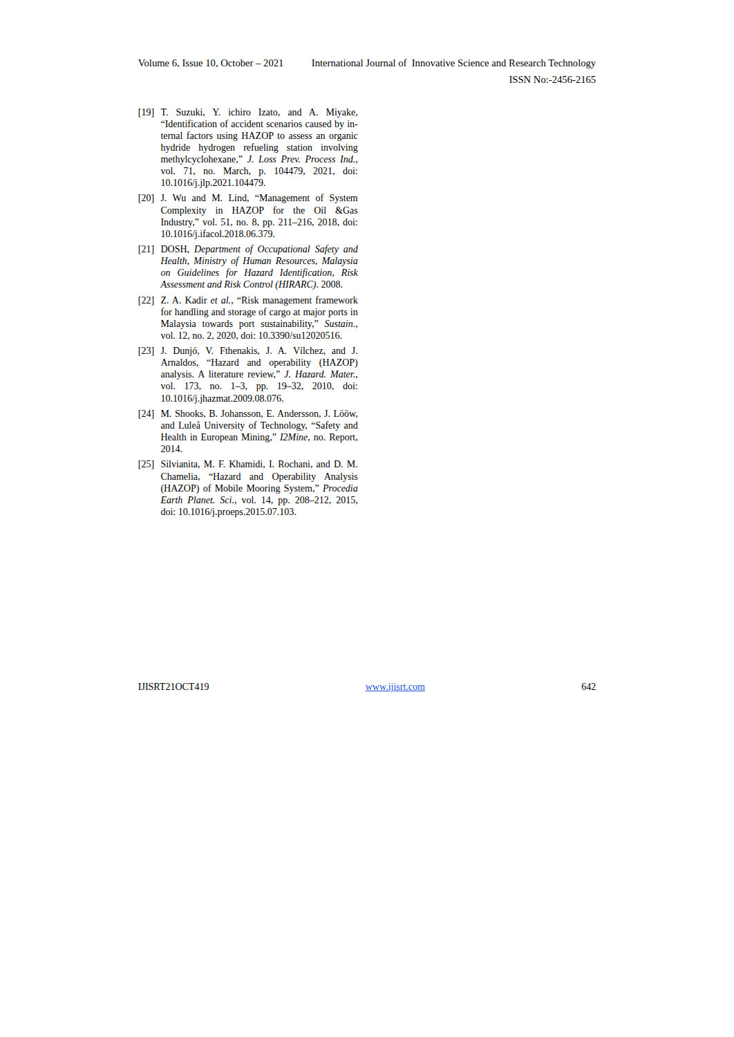Volume 6, Issue 10, October – 2021
International Journal of Innovative Science and Research Technology
ISSN No:-2456-2165
[19]
T. Suzuki, Y. ichiro Izato, and A. Miyake, “Identification of accident scenarios caused by internal factors using HAZOP to assess an organic hydride hydrogen refueling station involving methylcyclohexane,” J. Loss Prev. Process Ind., vol. 71, no. March, p. 104479, 2021, doi: 10.1016/j.jlp.2021.104479.
[20]
J. Wu and M. Lind, “Management of System Complexity in HAZOP for the Oil &Gas Industry,” vol. 51, no. 8, pp. 211–216, 2018, doi: 10.1016/j.ifacol.2018.06.379.
[21]
DOSH, Department of Occupational Safety and Health, Ministry of Human Resources, Malaysia on Guidelines for Hazard Identification, Risk Assessment and Risk Control (HIRARC). 2008.
[22]
Z. A. Kadir et al., “Risk management framework for handling and storage of cargo at major ports in Malaysia towards port sustainability,” Sustain., vol. 12, no. 2, 2020, doi: 10.3390/su12020516.
[23]
J. Dunjó, V. Fthenakis, J. A. Vílchez, and J. Arnaldos, “Hazard and operability (HAZOP) analysis. A literature review,” J. Hazard. Mater., vol. 173, no. 1–3, pp. 19–32, 2010, doi: 10.1016/j.jhazmat.2009.08.076.
[24]
M. Shooks, B. Johansson, E. Andersson, J. Lööw, and Luleå University of Technology, “Safety and Health in European Mining,” I2Mine, no. Report, 2014.
[25]
Silvianita, M. F. Khamidi, I. Rochani, and D. M. Chamelia, “Hazard and Operability Analysis (HAZOP) of Mobile Mooring System,” Procedia Earth Planet. Sci., vol. 14, pp. 208–212, 2015, doi: 10.1016/j.proeps.2015.07.103.
IJISRT21OCT419
www.ijisrt.com
642